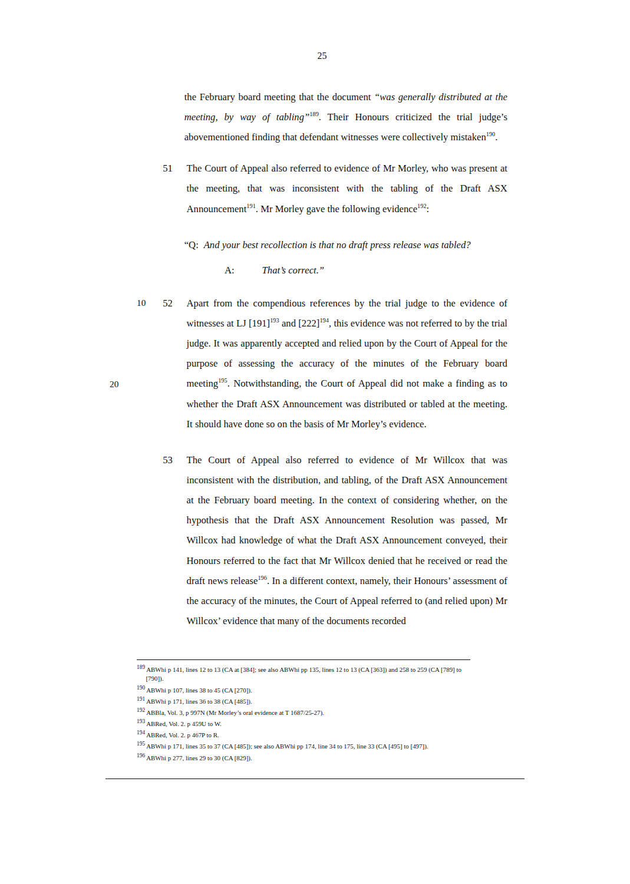25
the February board meeting that the document “was generally distributed at the meeting, by way of tabling”189. Their Honours criticized the trial judge’s abovementioned finding that defendant witnesses were collectively mistaken190.
51
The Court of Appeal also referred to evidence of Mr Morley, who was present at the meeting, that was inconsistent with the tabling of the Draft ASX Announcement191. Mr Morley gave the following evidence192:
“Q: And your best recollection is that no draft press release was tabled?
A: That’s correct.”
10
52
Apart from the compendious references by the trial judge to the evidence of witnesses at LJ [191]193 and [222]194, this evidence was not referred to by the trial judge. It was apparently accepted and relied upon by the Court of Appeal for the purpose of assessing the accuracy of the minutes of the February board meeting195. Notwithstanding, the Court of Appeal did not make a finding as to whether the Draft ASX Announcement was distributed or tabled at the meeting. It should have done so on the basis of Mr Morley’s evidence.
53
The Court of Appeal also referred to evidence of Mr Willcox that was inconsistent with the distribution, and tabling, of the Draft ASX Announcement at the February board meeting. In the context of considering whether, on the hypothesis that the Draft ASX Announcement Resolution was passed, Mr Willcox had knowledge of what the Draft ASX Announcement conveyed, their Honours referred to the fact that Mr Willcox denied that he received or read the draft news release196. In a different context, namely, their Honours’ assessment of the accuracy of the minutes, the Court of Appeal referred to (and relied upon) Mr Willcox’ evidence that many of the documents recorded
20
189 ABWhi p 141, lines 12 to 13 (CA at [384]; see also ABWhi pp 135, lines 12 to 13 (CA [363]) and 258 to 259 (CA [789] to [790]).
190 ABWhi p 107, lines 38 to 45 (CA [270]).
191 ABWhi p 171, lines 36 to 38 (CA [485]).
192 ABBla, Vol. 3, p 997N (Mr Morley’s oral evidence at T 1687/25-27).
193 ABRed, Vol. 2. p 459U to W.
194 ABRed, Vol. 2. p 467P to R.
195 ABWhi p 171, lines 35 to 37 (CA [485]); see also ABWhi pp 174, line 34 to 175, line 33 (CA [495] to [497]).
196 ABWhi p 277, lines 29 to 30 (CA [829]).